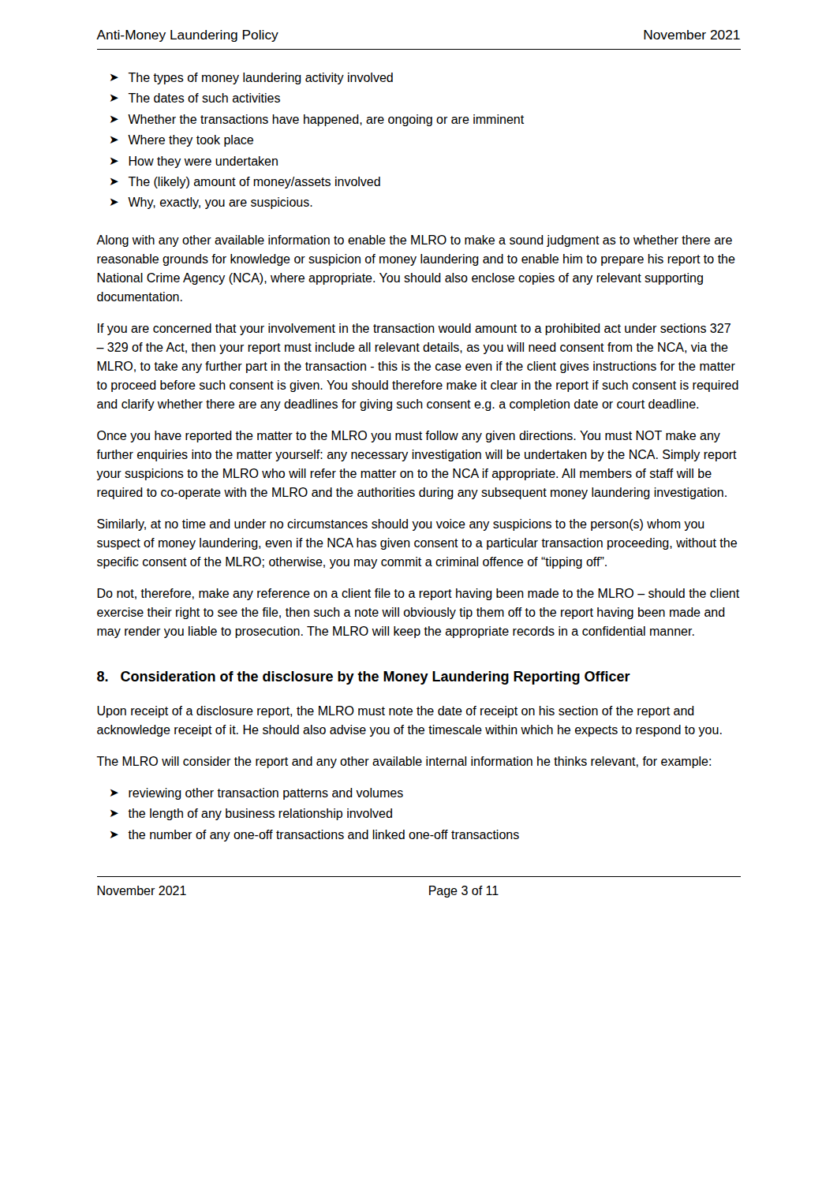Anti-Money Laundering Policy November 2021
The types of money laundering activity involved
The dates of such activities
Whether the transactions have happened, are ongoing or are imminent
Where they took place
How they were undertaken
The (likely) amount of money/assets involved
Why, exactly, you are suspicious.
Along with any other available information to enable the MLRO to make a sound judgment as to whether there are reasonable grounds for knowledge or suspicion of money laundering and to enable him to prepare his report to the National Crime Agency (NCA), where appropriate. You should also enclose copies of any relevant supporting documentation.
If you are concerned that your involvement in the transaction would amount to a prohibited act under sections 327 – 329 of the Act, then your report must include all relevant details, as you will need consent from the NCA, via the MLRO, to take any further part in the transaction - this is the case even if the client gives instructions for the matter to proceed before such consent is given. You should therefore make it clear in the report if such consent is required and clarify whether there are any deadlines for giving such consent e.g. a completion date or court deadline.
Once you have reported the matter to the MLRO you must follow any given directions. You must NOT make any further enquiries into the matter yourself: any necessary investigation will be undertaken by the NCA. Simply report your suspicions to the MLRO who will refer the matter on to the NCA if appropriate. All members of staff will be required to co-operate with the MLRO and the authorities during any subsequent money laundering investigation.
Similarly, at no time and under no circumstances should you voice any suspicions to the person(s) whom you suspect of money laundering, even if the NCA has given consent to a particular transaction proceeding, without the specific consent of the MLRO; otherwise, you may commit a criminal offence of “tipping off”.
Do not, therefore, make any reference on a client file to a report having been made to the MLRO – should the client exercise their right to see the file, then such a note will obviously tip them off to the report having been made and may render you liable to prosecution. The MLRO will keep the appropriate records in a confidential manner.
8. Consideration of the disclosure by the Money Laundering Reporting Officer
Upon receipt of a disclosure report, the MLRO must note the date of receipt on his section of the report and acknowledge receipt of it. He should also advise you of the timescale within which he expects to respond to you.
The MLRO will consider the report and any other available internal information he thinks relevant, for example:
reviewing other transaction patterns and volumes
the length of any business relationship involved
the number of any one-off transactions and linked one-off transactions
November 2021 Page 3 of 11